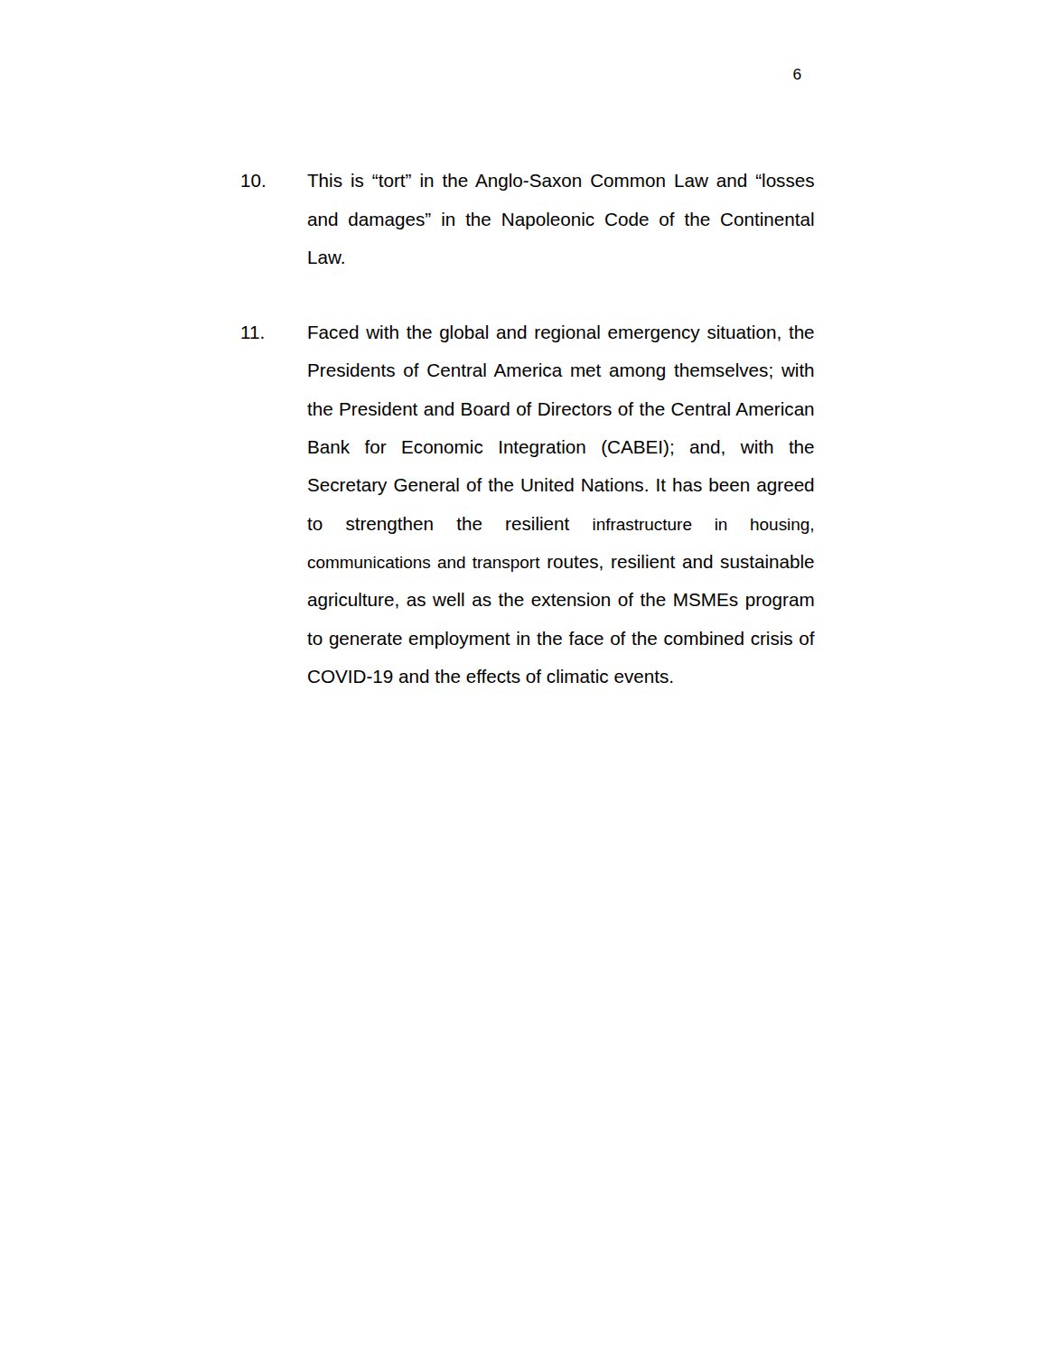6
10. This is “tort” in the Anglo-Saxon Common Law and “losses and damages” in the Napoleonic Code of the Continental Law.
11. Faced with the global and regional emergency situation, the Presidents of Central America met among themselves; with the President and Board of Directors of the Central American Bank for Economic Integration (CABEI); and, with the Secretary General of the United Nations. It has been agreed to strengthen the resilient infrastructure in housing, communications and transport routes, resilient and sustainable agriculture, as well as the extension of the MSMEs program to generate employment in the face of the combined crisis of COVID-19 and the effects of climatic events.